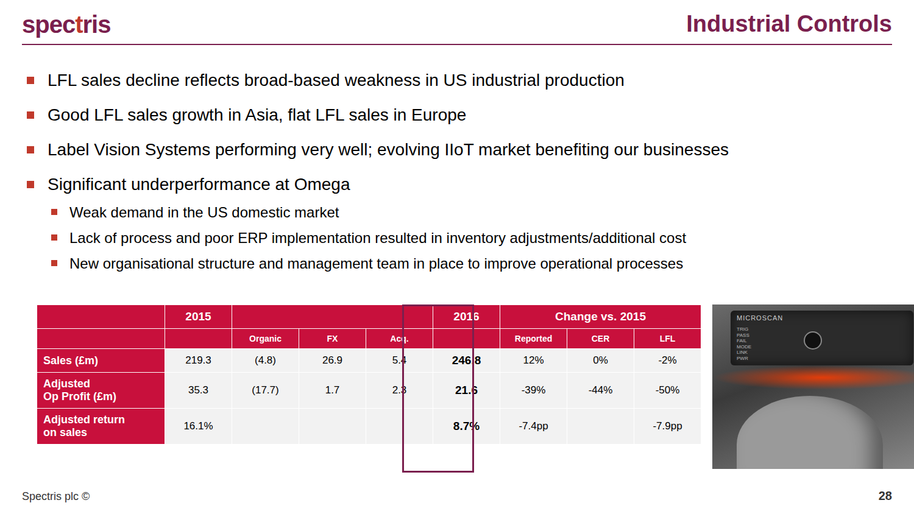spectris
Industrial Controls
LFL sales decline reflects broad-based weakness in US industrial production
Good LFL sales growth in Asia, flat LFL sales in Europe
Label Vision Systems performing very well; evolving IIoT market benefiting our businesses
Significant underperformance at Omega
Weak demand in the US domestic market
Lack of process and poor ERP implementation resulted in inventory adjustments/additional cost
New organisational structure and management team in place to improve operational processes
| | 2015 | | 2016 | Change vs. 2015 |
| --- | --- | --- | --- | --- |
| | | Organic | FX | Acq. | | Reported | CER | LFL |
| Sales (£m) | 219.3 | (4.8) | 26.9 | 5.4 | 246.8 | 12% | 0% | -2% |
| Adjusted Op Profit (£m) | 35.3 | (17.7) | 1.7 | 2.3 | 21.6 | -39% | -44% | -50% |
| Adjusted return on sales | 16.1% | | | | 8.7% | -7.4pp | | -7.9pp |
MICROSCAN
TRIG
PASS
FAIL
MODE
LINK
PWR
Spectris plc ©
28